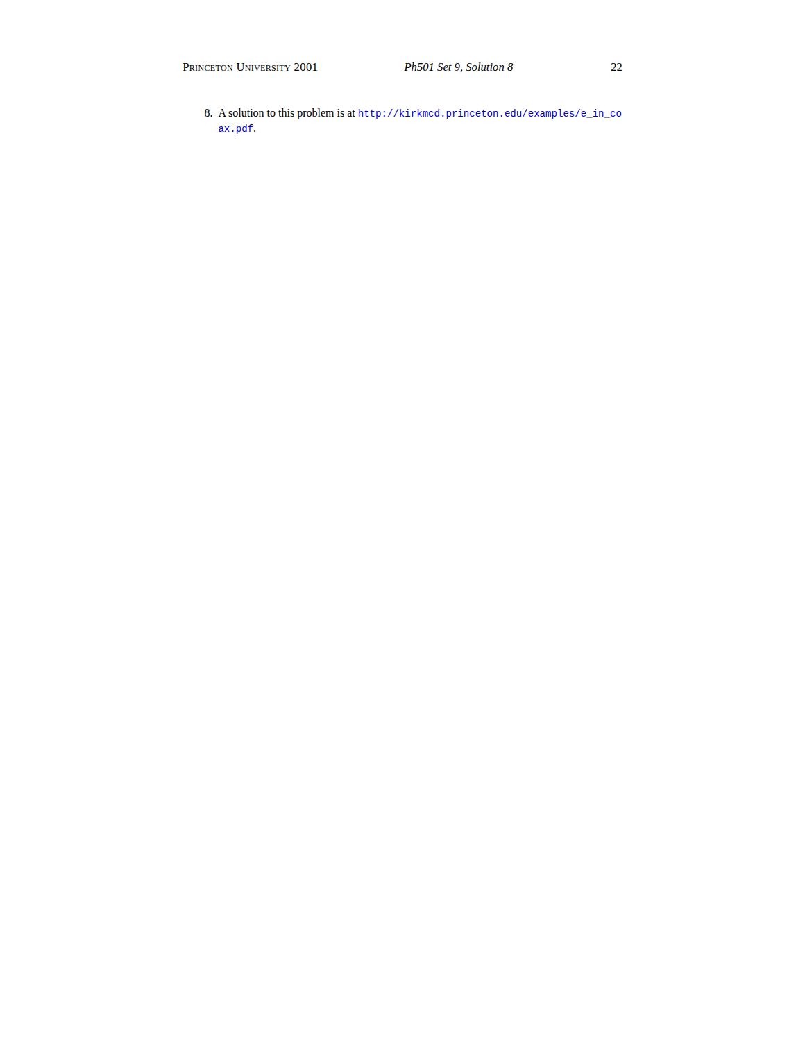Princeton University 2001
Ph501 Set 9, Solution 8
22
8. A solution to this problem is at http://kirkmcd.princeton.edu/examples/e_in_coax.pdf.